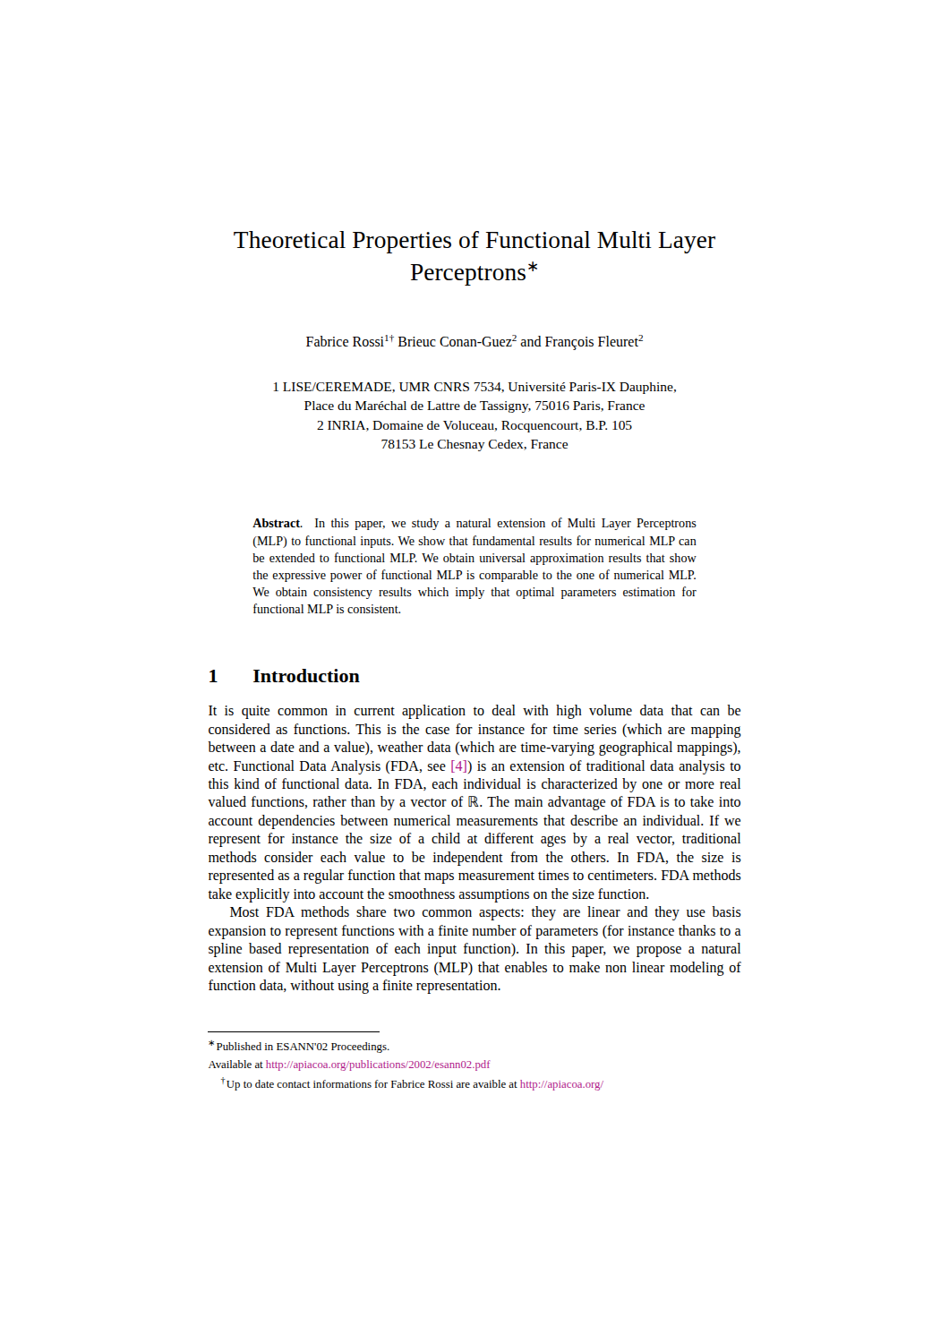Theoretical Properties of Functional Multi Layer
Perceptrons∗
Fabrice Rossi1† Brieuc Conan-Guez2 and François Fleuret2
1 LISE/CEREMADE, UMR CNRS 7534, Université Paris-IX Dauphine,
Place du Maréchal de Lattre de Tassigny, 75016 Paris, France
2 INRIA, Domaine de Voluceau, Rocquencourt, B.P. 105
78153 Le Chesnay Cedex, France
Abstract. In this paper, we study a natural extension of Multi Layer Perceptrons (MLP) to functional inputs. We show that fundamental results for numerical MLP can be extended to functional MLP. We obtain universal approximation results that show the expressive power of functional MLP is comparable to the one of numerical MLP. We obtain consistency results which imply that optimal parameters estimation for functional MLP is consistent.
1 Introduction
It is quite common in current application to deal with high volume data that can be considered as functions. This is the case for instance for time series (which are mapping between a date and a value), weather data (which are time-varying geographical mappings), etc. Functional Data Analysis (FDA, see [4]) is an extension of traditional data analysis to this kind of functional data. In FDA, each individual is characterized by one or more real valued functions, rather than by a vector of ℝ. The main advantage of FDA is to take into account dependencies between numerical measurements that describe an individual. If we represent for instance the size of a child at different ages by a real vector, traditional methods consider each value to be independent from the others. In FDA, the size is represented as a regular function that maps measurement times to centimeters. FDA methods take explicitly into account the smoothness assumptions on the size function.
Most FDA methods share two common aspects: they are linear and they use basis expansion to represent functions with a finite number of parameters (for instance thanks to a spline based representation of each input function). In this paper, we propose a natural extension of Multi Layer Perceptrons (MLP) that enables to make non linear modeling of function data, without using a finite representation.
∗Published in ESANN'02 Proceedings.
Available at http://apiacoa.org/publications/2002/esann02.pdf
†Up to date contact informations for Fabrice Rossi are avaible at http://apiacoa.org/